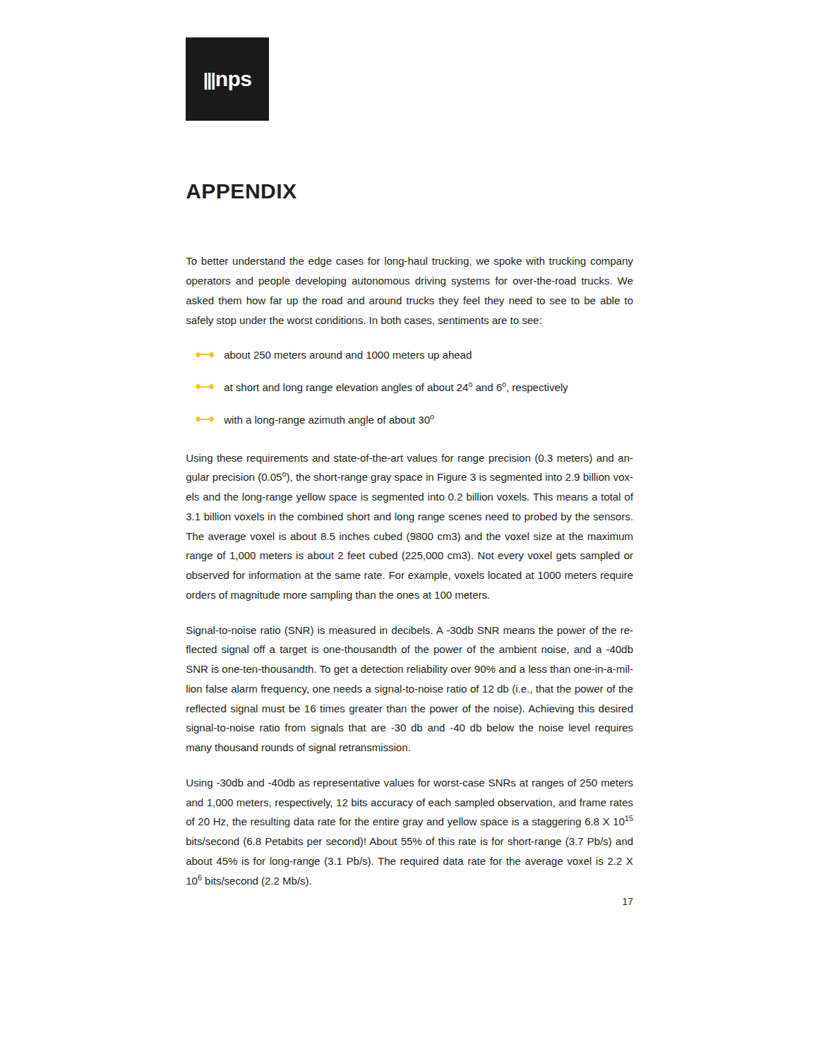|||nps
APPENDIX
To better understand the edge cases for long-haul trucking, we spoke with trucking company operators and people developing autonomous driving systems for over-the-road trucks. We asked them how far up the road and around trucks they feel they need to see to be able to safely stop under the worst conditions. In both cases, sentiments are to see:
about 250 meters around and 1000 meters up ahead
at short and long range elevation angles of about 24o and 6o, respectively
with a long-range azimuth angle of about 30o
Using these requirements and state-of-the-art values for range precision (0.3 meters) and angular precision (0.05o), the short-range gray space in Figure 3 is segmented into 2.9 billion voxels and the long-range yellow space is segmented into 0.2 billion voxels. This means a total of 3.1 billion voxels in the combined short and long range scenes need to probed by the sensors. The average voxel is about 8.5 inches cubed (9800 cm3) and the voxel size at the maximum range of 1,000 meters is about 2 feet cubed (225,000 cm3). Not every voxel gets sampled or observed for information at the same rate. For example, voxels located at 1000 meters require orders of magnitude more sampling than the ones at 100 meters.
Signal-to-noise ratio (SNR) is measured in decibels. A -30db SNR means the power of the reflected signal off a target is one-thousandth of the power of the ambient noise, and a -40db SNR is one-ten-thousandth. To get a detection reliability over 90% and a less than one-in-a-million false alarm frequency, one needs a signal-to-noise ratio of 12 db (i.e., that the power of the reflected signal must be 16 times greater than the power of the noise). Achieving this desired signal-to-noise ratio from signals that are -30 db and -40 db below the noise level requires many thousand rounds of signal retransmission.
Using -30db and -40db as representative values for worst-case SNRs at ranges of 250 meters and 1,000 meters, respectively, 12 bits accuracy of each sampled observation, and frame rates of 20 Hz, the resulting data rate for the entire gray and yellow space is a staggering 6.8 X 1015 bits/second (6.8 Petabits per second)! About 55% of this rate is for short-range (3.7 Pb/s) and about 45% is for long-range (3.1 Pb/s). The required data rate for the average voxel is 2.2 X 106 bits/second (2.2 Mb/s).
17